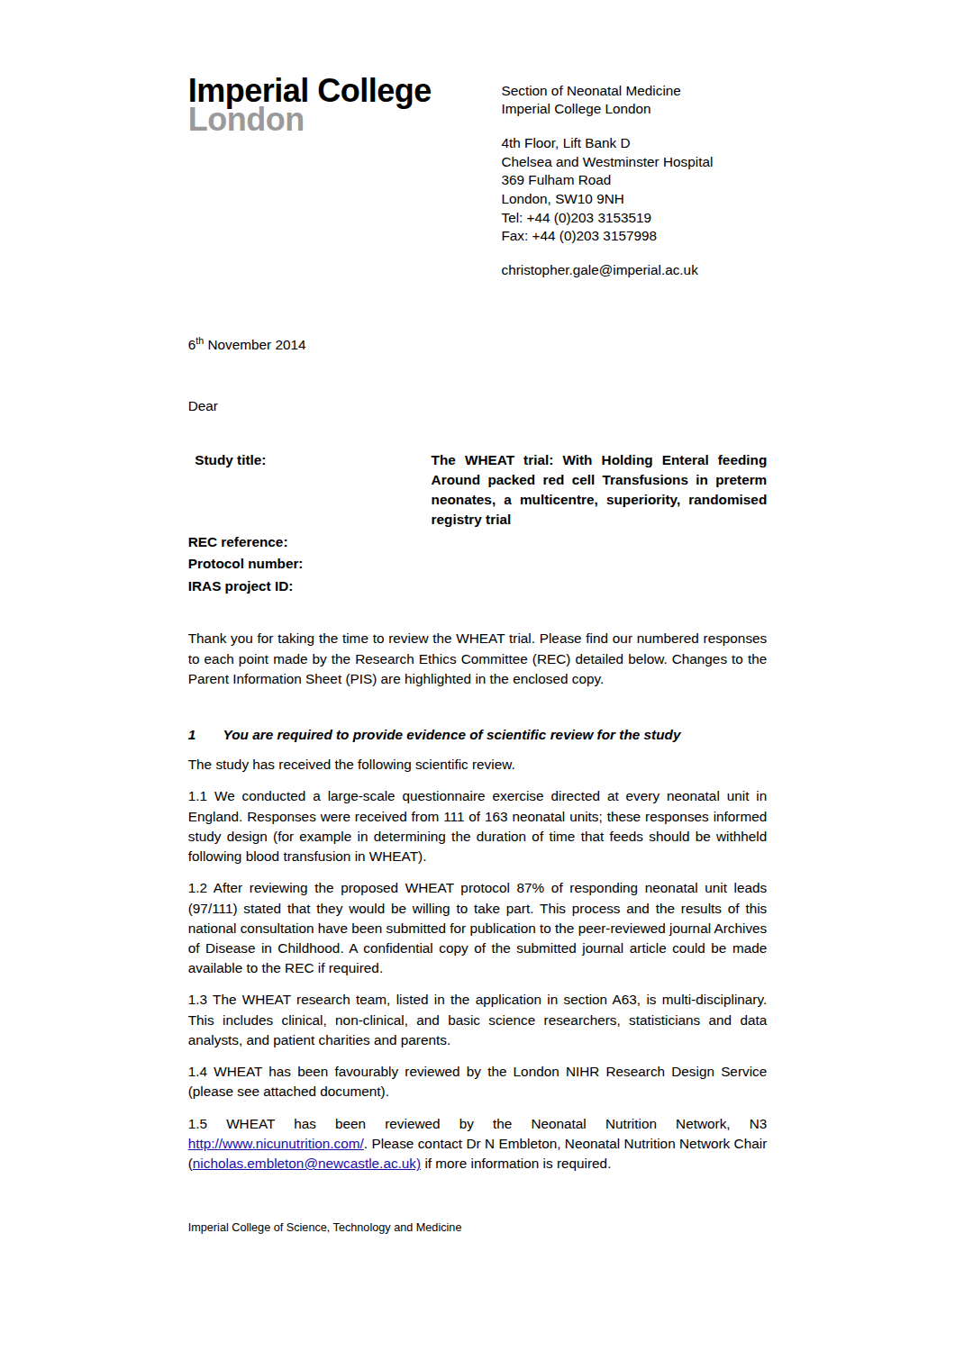Imperial College London
Section of Neonatal Medicine
Imperial College London
4th Floor, Lift Bank D
Chelsea and Westminster Hospital
369 Fulham Road
London, SW10 9NH
Tel: +44 (0)203 3153519
Fax: +44 (0)203 3157998
christopher.gale@imperial.ac.uk
6th November 2014
Dear
Study title:
The WHEAT trial: With Holding Enteral feeding Around packed red cell Transfusions in preterm neonates, a multicentre, superiority, randomised registry trial
REC reference:
Protocol number:
IRAS project ID:
Thank you for taking the time to review the WHEAT trial. Please find our numbered responses to each point made by the Research Ethics Committee (REC) detailed below. Changes to the Parent Information Sheet (PIS) are highlighted in the enclosed copy.
1 You are required to provide evidence of scientific review for the study
The study has received the following scientific review.
1.1 We conducted a large-scale questionnaire exercise directed at every neonatal unit in England. Responses were received from 111 of 163 neonatal units; these responses informed study design (for example in determining the duration of time that feeds should be withheld following blood transfusion in WHEAT).
1.2 After reviewing the proposed WHEAT protocol 87% of responding neonatal unit leads (97/111) stated that they would be willing to take part. This process and the results of this national consultation have been submitted for publication to the peer-reviewed journal Archives of Disease in Childhood. A confidential copy of the submitted journal article could be made available to the REC if required.
1.3 The WHEAT research team, listed in the application in section A63, is multi-disciplinary. This includes clinical, non-clinical, and basic science researchers, statisticians and data analysts, and patient charities and parents.
1.4 WHEAT has been favourably reviewed by the London NIHR Research Design Service (please see attached document).
1.5 WHEAT has been reviewed by the Neonatal Nutrition Network, N3 http://www.nicunutrition.com/. Please contact Dr N Embleton, Neonatal Nutrition Network Chair (nicholas.embleton@newcastle.ac.uk) if more information is required.
Imperial College of Science, Technology and Medicine